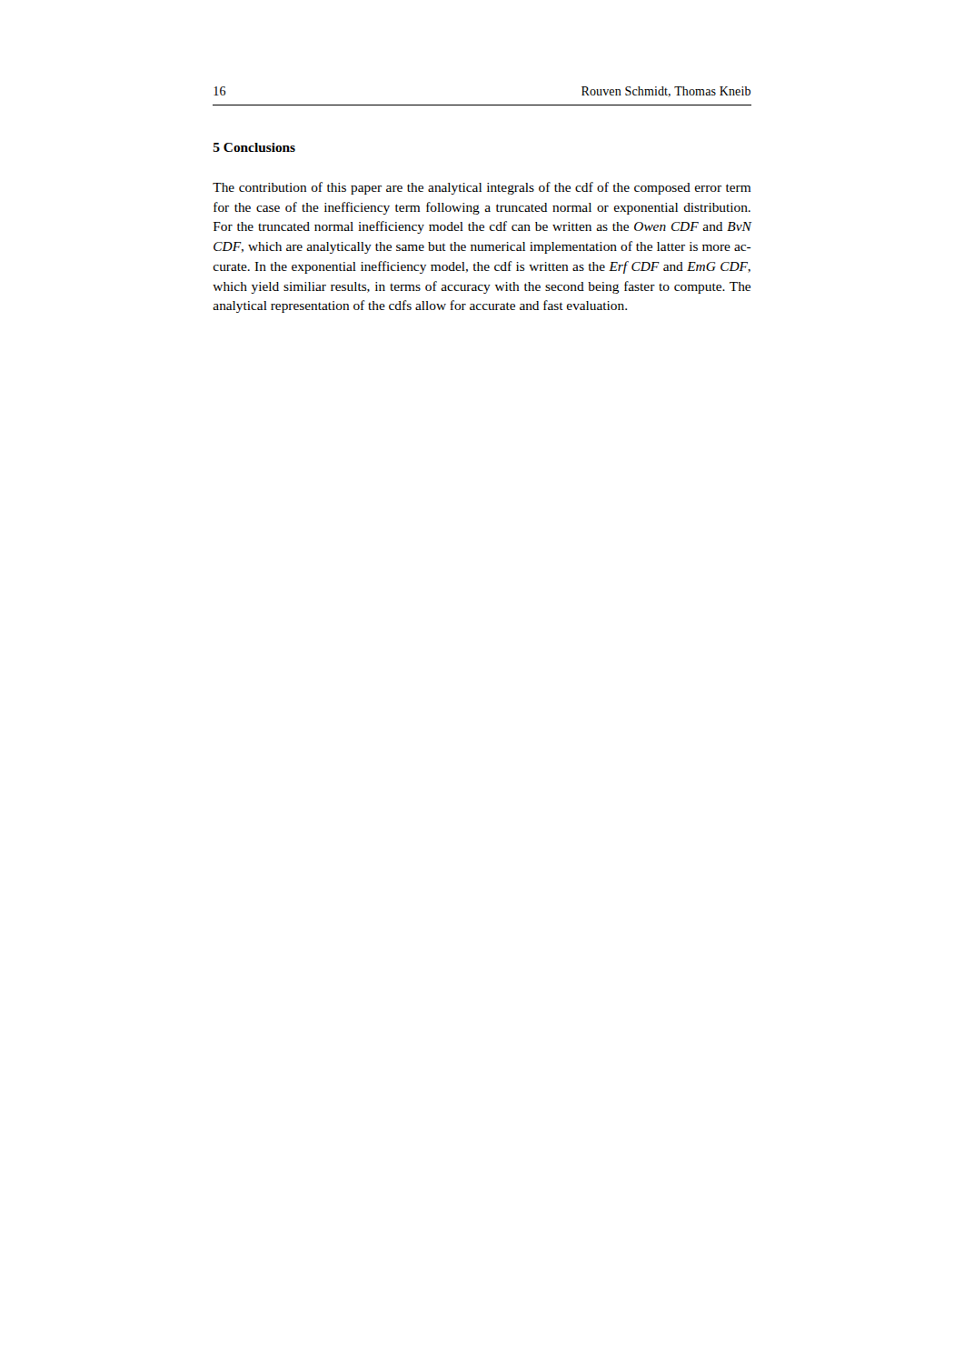16 Rouven Schmidt, Thomas Kneib
5 Conclusions
The contribution of this paper are the analytical integrals of the cdf of the composed error term for the case of the inefficiency term following a truncated normal or exponential distribution. For the truncated normal inefficiency model the cdf can be written as the Owen CDF and BvN CDF, which are analytically the same but the numerical implementation of the latter is more accurate. In the exponential inefficiency model, the cdf is written as the Erf CDF and EmG CDF, which yield similiar results, in terms of accuracy with the second being faster to compute. The analytical representation of the cdfs allow for accurate and fast evaluation.